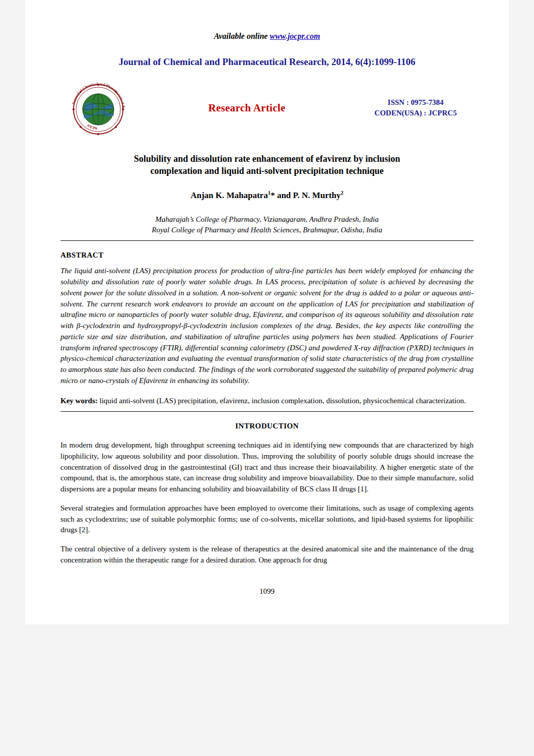Available online www.jocpr.com
Journal of Chemical and Pharmaceutical Research, 2014, 6(4):1099-1106
Journal of Chemical and Pharmaceutical Research JOCPR
Research Article
ISSN : 0975-7384
CODEN(USA) : JCPRC5
Solubility and dissolution rate enhancement of efavirenz by inclusion
complexation and liquid anti-solvent precipitation technique
Anjan K. Mahapatra1* and P. N. Murthy2
Maharajah’s College of Pharmacy, Vizianagaram, Andhra Pradesh, India
Royal College of Pharmacy and Health Sciences, Brahmapur, Odisha, India
ABSTRACT
The liquid anti-solvent (LAS) precipitation process for production of ultra-fine particles has been widely employed for enhancing the solubility and dissolution rate of poorly water soluble drugs. In LAS process, precipitation of solute is achieved by decreasing the solvent power for the solute dissolved in a solution. A non-solvent or organic solvent for the drug is added to a polar or aqueous anti-solvent. The current research work endeavors to provide an account on the application of LAS for precipitation and stabilization of ultrafine micro or nanoparticles of poorly water soluble drug, Efavirenz, and comparison of its aqueous solubility and dissolution rate with β-cyclodextrin and hydroxypropyl-β-cyclodextrin inclusion complexes of the drug. Besides, the key aspects like controlling the particle size and size distribution, and stabilization of ultrafine particles using polymers has been studied. Applications of Fourier transform infrared spectroscopy (FTIR), differential scanning calorimetry (DSC) and powdered X-ray diffraction (PXRD) techniques in physico-chemical characterization and evaluating the eventual transformation of solid state characteristics of the drug from crystalline to amorphous state has also been conducted. The findings of the work corroborated suggested the suitability of prepared polymeric drug micro or nano-crystals of Efavirenz in enhancing its solubility.
Key words: liquid anti-solvent (LAS) precipitation, efavirenz, inclusion complexation, dissolution, physicochemical characterization.
INTRODUCTION
In modern drug development, high throughput screening techniques aid in identifying new compounds that are characterized by high lipophilicity, low aqueous solubility and poor dissolution. Thus, improving the solubility of poorly soluble drugs should increase the concentration of dissolved drug in the gastrointestinal (GI) tract and thus increase their bioavailability. A higher energetic state of the compound, that is, the amorphous state, can increase drug solubility and improve bioavailability. Due to their simple manufacture, solid dispersions are a popular means for enhancing solubility and bioavailability of BCS class II drugs [1].
Several strategies and formulation approaches have been employed to overcome their limitations, such as usage of complexing agents such as cyclodextrins; use of suitable polymorphic forms; use of co-solvents, micellar solutions, and lipid-based systems for lipophilic drugs [2].
The central objective of a delivery system is the release of therapeutics at the desired anatomical site and the maintenance of the drug concentration within the therapeutic range for a desired duration. One approach for drug
1099